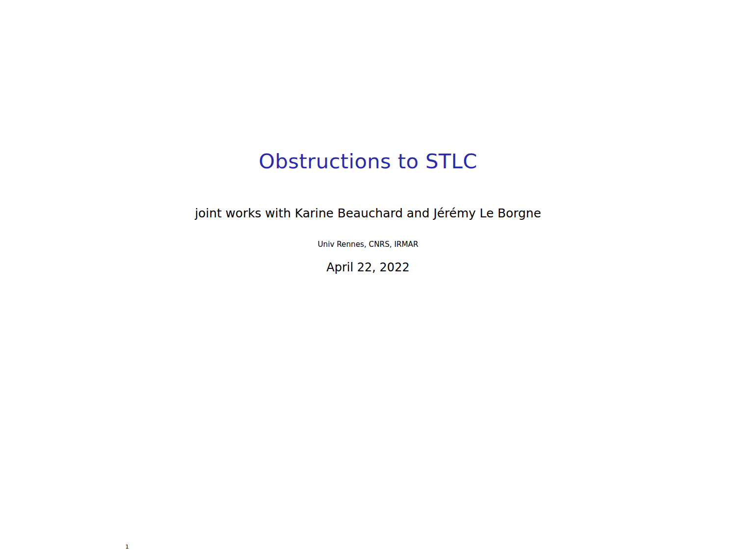Obstructions to STLC
joint works with Karine Beauchard and Jérémy Le Borgne
Univ Rennes, CNRS, IRMAR
April 22, 2022
1